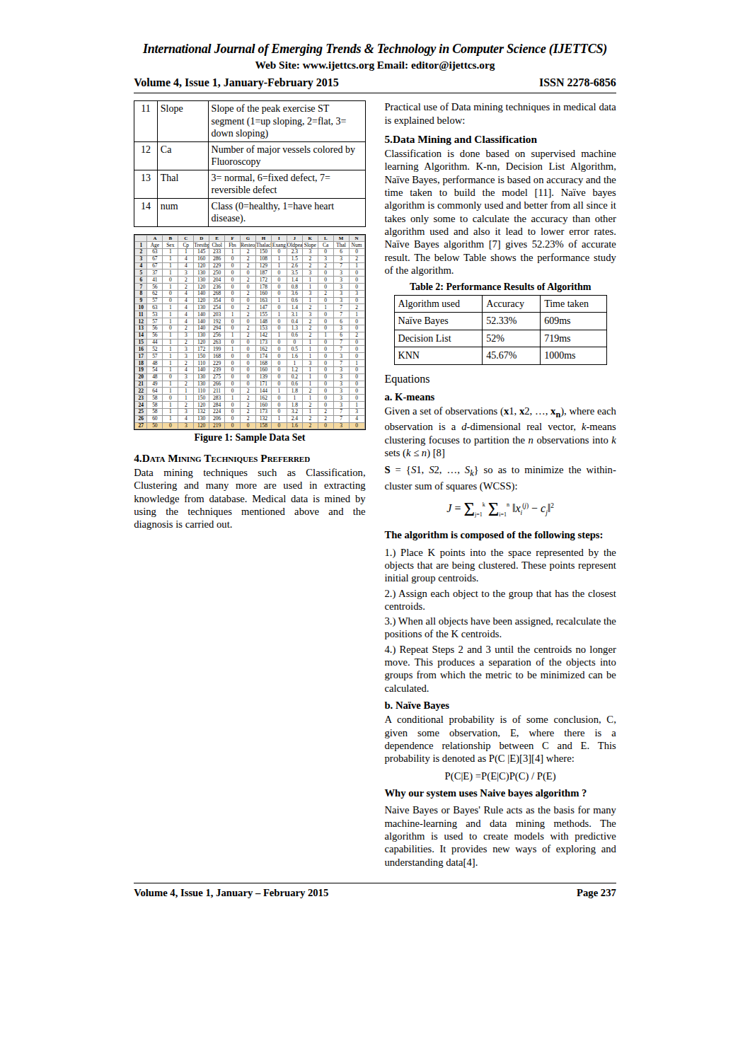International Journal of Emerging Trends & Technology in Computer Science (IJETTCS)
Web Site: www.ijettcs.org Email: editor@ijettcs.org
Volume 4, Issue 1, January-February 2015 ISSN 2278-6856
| 11 | Slope | Slope of the peak exercise ST segment (1=up sloping, 2=flat, 3= down sloping) |
| 12 | Ca | Number of major vessels colored by Fluoroscopy |
| 13 | Thal | 3= normal, 6=fixed defect, 7= reversible defect |
| 14 | num | Class (0=healthy, 1=have heart disease). |
| | A | B | C | D | E | F | G | H | I | J | K | L | M | N |
| --- | --- | --- | --- | --- | --- | --- | --- | --- | --- | --- | --- | --- | --- | --- |
| 1 | Age | Sex | Cp | Trestbps | Chol | Fbs | Resteog | Thalach | Exang | Oldpeak | Slope | Ca | Thal | Num |
| 2 | 63 | 1 | 1 | 145 | 233 | 1 | 2 | 150 | 0 | 2.3 | 3 | 0 | 6 | 0 |
| 3 | 67 | 1 | 4 | 160 | 286 | 0 | 2 | 108 | 1 | 1.5 | 2 | 3 | 3 | 2 |
| 4 | 67 | 1 | 4 | 120 | 229 | 0 | 2 | 129 | 1 | 2.6 | 2 | 2 | 7 | 1 |
| 5 | 37 | 1 | 3 | 130 | 250 | 0 | 0 | 187 | 0 | 3.5 | 3 | 0 | 3 | 0 |
| 6 | 41 | 0 | 2 | 130 | 204 | 0 | 2 | 172 | 0 | 1.4 | 1 | 0 | 3 | 0 |
| 7 | 56 | 1 | 2 | 120 | 236 | 0 | 0 | 178 | 0 | 0.8 | 1 | 0 | 3 | 0 |
| 8 | 62 | 0 | 4 | 140 | 268 | 0 | 2 | 160 | 0 | 3.6 | 3 | 2 | 3 | 3 |
| 9 | 57 | 0 | 4 | 120 | 354 | 0 | 0 | 163 | 1 | 0.6 | 1 | 0 | 3 | 0 |
| 10 | 63 | 1 | 4 | 130 | 254 | 0 | 2 | 147 | 0 | 1.4 | 2 | 1 | 7 | 2 |
| 11 | 53 | 1 | 4 | 140 | 203 | 1 | 2 | 155 | 1 | 3.1 | 3 | 0 | 7 | 1 |
| 12 | 57 | 1 | 4 | 140 | 192 | 0 | 0 | 148 | 0 | 0.4 | 2 | 0 | 6 | 0 |
| 13 | 56 | 0 | 2 | 140 | 294 | 0 | 2 | 153 | 0 | 1.3 | 2 | 0 | 3 | 0 |
| 14 | 56 | 1 | 3 | 130 | 256 | 1 | 2 | 142 | 1 | 0.6 | 2 | 1 | 6 | 2 |
| 15 | 44 | 1 | 2 | 120 | 263 | 0 | 0 | 173 | 0 | 0 | 1 | 0 | 7 | 0 |
| 16 | 52 | 1 | 3 | 172 | 199 | 1 | 0 | 162 | 0 | 0.5 | 1 | 0 | 7 | 0 |
| 17 | 57 | 1 | 3 | 150 | 168 | 0 | 0 | 174 | 0 | 1.6 | 1 | 0 | 3 | 0 |
| 18 | 48 | 1 | 2 | 110 | 229 | 0 | 0 | 168 | 0 | 1 | 3 | 0 | 7 | 1 |
| 19 | 54 | 1 | 4 | 140 | 239 | 0 | 0 | 160 | 0 | 1.2 | 1 | 0 | 3 | 0 |
| 20 | 48 | 0 | 3 | 130 | 275 | 0 | 0 | 139 | 0 | 0.2 | 1 | 0 | 3 | 0 |
| 21 | 49 | 1 | 2 | 130 | 266 | 0 | 0 | 171 | 0 | 0.6 | 1 | 0 | 3 | 0 |
| 22 | 64 | 1 | 1 | 110 | 211 | 0 | 2 | 144 | 1 | 1.8 | 2 | 0 | 3 | 0 |
| 23 | 58 | 0 | 1 | 150 | 283 | 1 | 2 | 162 | 0 | 1 | 1 | 0 | 3 | 0 |
| 24 | 58 | 1 | 2 | 120 | 284 | 0 | 2 | 160 | 0 | 1.8 | 2 | 0 | 3 | 1 |
| 25 | 58 | 1 | 3 | 132 | 224 | 0 | 2 | 173 | 0 | 3.2 | 1 | 2 | 7 | 3 |
| 26 | 60 | 1 | 4 | 130 | 206 | 0 | 2 | 132 | 1 | 2.4 | 2 | 2 | 7 | 4 |
| 27 | 50 | 0 | 3 | 120 | 219 | 0 | 0 | 158 | 0 | 1.6 | 2 | 0 | 3 | 0 |
Figure 1: Sample Data Set
4.Data Mining Techniques Preferred
Data mining techniques such as Classification, Clustering and many more are used in extracting knowledge from database. Medical data is mined by using the techniques mentioned above and the diagnosis is carried out.
Practical use of Data mining techniques in medical data is explained below:
5.Data Mining and Classification
Classification is done based on supervised machine learning Algorithm. K-nn, Decision List Algorithm, Naïve Bayes, performance is based on accuracy and the time taken to build the model [11]. Naïve bayes algorithm is commonly used and better from all since it takes only some to calculate the accuracy than other algorithm used and also it lead to lower error rates. Naïve Bayes algorithm [7] gives 52.23% of accurate result. The below Table shows the performance study of the algorithm.
Table 2: Performance Results of Algorithm
| Algorithm used | Accuracy | Time taken |
| --- | --- | --- |
| Naïve Bayes | 52.33% | 609ms |
| Decision List | 52% | 719ms |
| KNN | 45.67% | 1000ms |
Equations
a. K-means
Given a set of observations (x1, x2, …, xn), where each observation is a d-dimensional real vector, k-means clustering focuses to partition the n observations into k sets (k ≤ n) [8]
S = {S1, S2, …, Sk} so as to minimize the within-cluster sum of squares (WCSS):
J = Σj=1k Σi=1n ‖xi(j) − cj‖2
The algorithm is composed of the following steps:
1.) Place K points into the space represented by the objects that are being clustered. These points represent initial group centroids.
2.) Assign each object to the group that has the closest centroids.
3.) When all objects have been assigned, recalculate the positions of the K centroids.
4.) Repeat Steps 2 and 3 until the centroids no longer move. This produces a separation of the objects into groups from which the metric to be minimized can be calculated.
b. Naïve Bayes
A conditional probability is of some conclusion, C, given some observation, E, where there is a dependence relationship between C and E. This probability is denoted as P(C |E)[3][4] where:
P(C|E) =P(E|C)P(C) / P(E)
Why our system uses Naive bayes algorithm ?
Naive Bayes or Bayes' Rule acts as the basis for many machine-learning and data mining methods. The algorithm is used to create models with predictive capabilities. It provides new ways of exploring and understanding data[4].
Volume 4, Issue 1, January – February 2015 Page 237